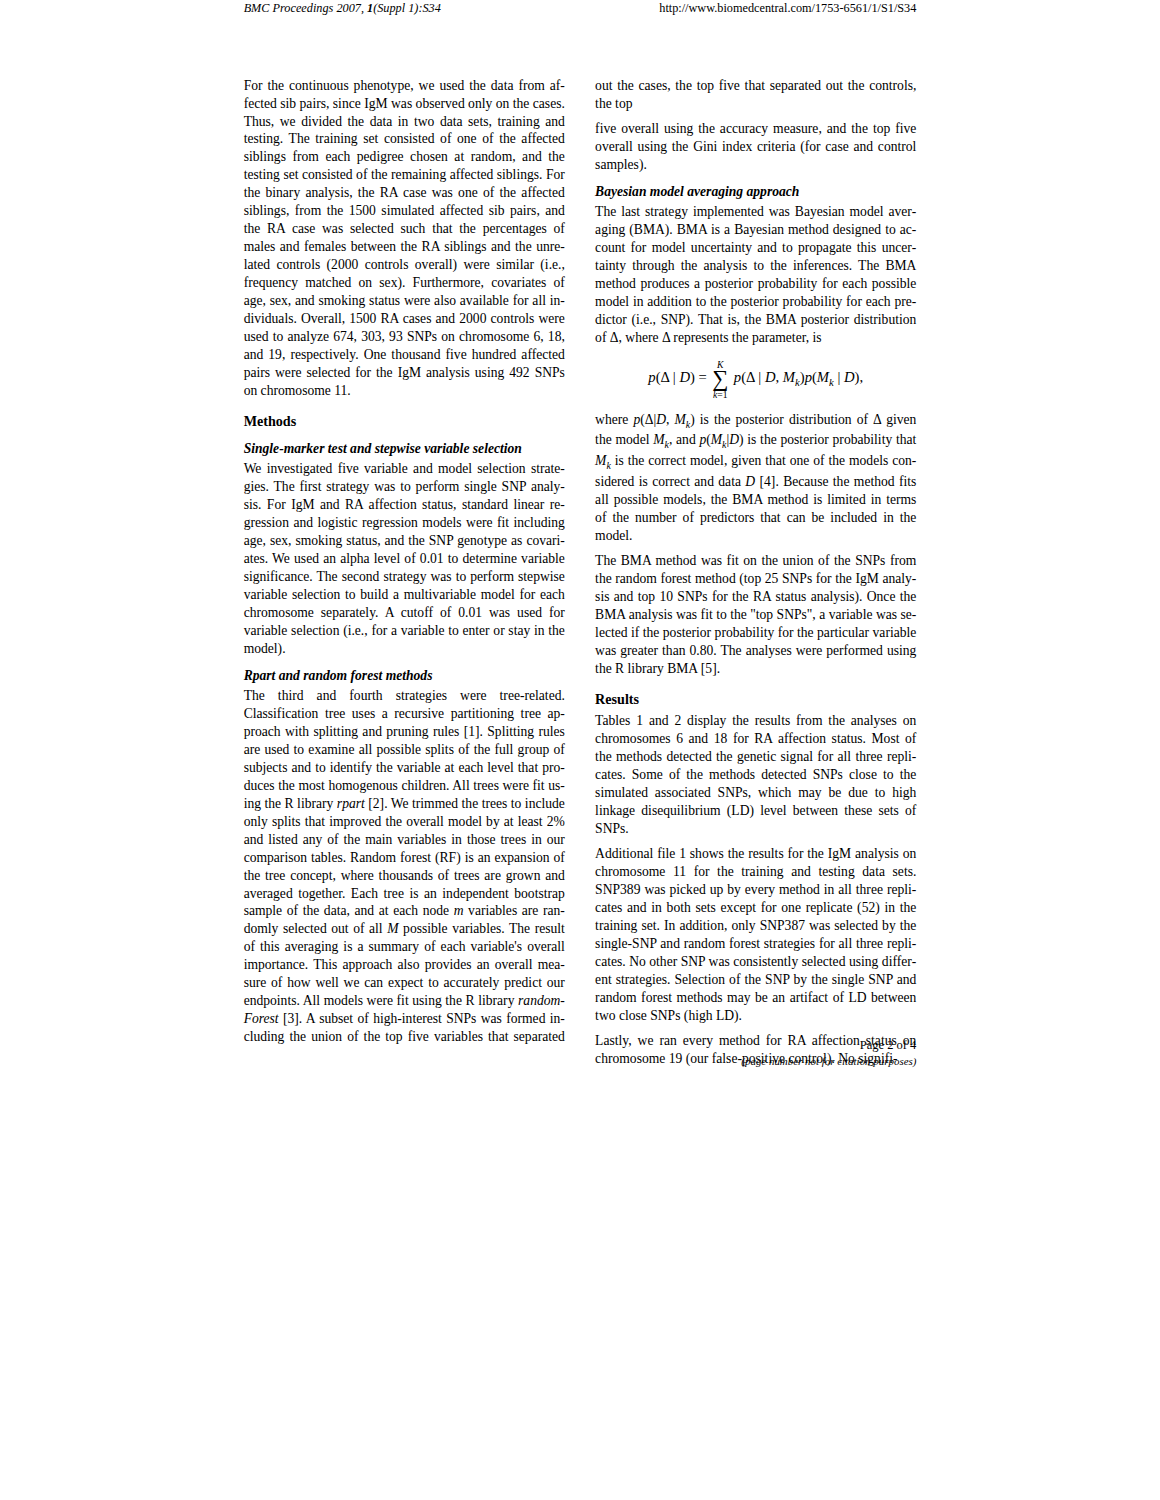BMC Proceedings 2007, 1(Suppl 1):S34
http://www.biomedcentral.com/1753-6561/1/S1/S34
For the continuous phenotype, we used the data from affected sib pairs, since IgM was observed only on the cases. Thus, we divided the data in two data sets, training and testing. The training set consisted of one of the affected siblings from each pedigree chosen at random, and the testing set consisted of the remaining affected siblings. For the binary analysis, the RA case was one of the affected siblings, from the 1500 simulated affected sib pairs, and the RA case was selected such that the percentages of males and females between the RA siblings and the unrelated controls (2000 controls overall) were similar (i.e., frequency matched on sex). Furthermore, covariates of age, sex, and smoking status were also available for all individuals. Overall, 1500 RA cases and 2000 controls were used to analyze 674, 303, 93 SNPs on chromosome 6, 18, and 19, respectively. One thousand five hundred affected pairs were selected for the IgM analysis using 492 SNPs on chromosome 11.
Methods
Single-marker test and stepwise variable selection
We investigated five variable and model selection strategies. The first strategy was to perform single SNP analysis. For IgM and RA affection status, standard linear regression and logistic regression models were fit including age, sex, smoking status, and the SNP genotype as covariates. We used an alpha level of 0.01 to determine variable significance. The second strategy was to perform stepwise variable selection to build a multivariable model for each chromosome separately. A cutoff of 0.01 was used for variable selection (i.e., for a variable to enter or stay in the model).
Rpart and random forest methods
The third and fourth strategies were tree-related. Classification tree uses a recursive partitioning tree approach with splitting and pruning rules [1]. Splitting rules are used to examine all possible splits of the full group of subjects and to identify the variable at each level that produces the most homogenous children. All trees were fit using the R library rpart [2]. We trimmed the trees to include only splits that improved the overall model by at least 2% and listed any of the main variables in those trees in our comparison tables. Random forest (RF) is an expansion of the tree concept, where thousands of trees are grown and averaged together. Each tree is an independent bootstrap sample of the data, and at each node m variables are randomly selected out of all M possible variables. The result of this averaging is a summary of each variable's overall importance. This approach also provides an overall measure of how well we can expect to accurately predict our endpoints. All models were fit using the R library randomForest [3]. A subset of high-interest SNPs was formed including the union of the top five variables that separated out the cases, the top five that separated out the controls, the top
five overall using the accuracy measure, and the top five overall using the Gini index criteria (for case and control samples).
Bayesian model averaging approach
The last strategy implemented was Bayesian model averaging (BMA). BMA is a Bayesian method designed to account for model uncertainty and to propagate this uncertainty through the analysis to the inferences. The BMA method produces a posterior probability for each possible model in addition to the posterior probability for each predictor (i.e., SNP). That is, the BMA posterior distribution of Δ, where Δ represents the parameter, is
p(Δ | D) = K∑k=1 p(Δ | D, Mk)p(Mk | D),
where p(Δ|D, Mk) is the posterior distribution of Δ given the model Mk, and p(Mk|D) is the posterior probability that Mk is the correct model, given that one of the models considered is correct and data D [4]. Because the method fits all possible models, the BMA method is limited in terms of the number of predictors that can be included in the model.
The BMA method was fit on the union of the SNPs from the random forest method (top 25 SNPs for the IgM analysis and top 10 SNPs for the RA status analysis). Once the BMA analysis was fit to the "top SNPs", a variable was selected if the posterior probability for the particular variable was greater than 0.80. The analyses were performed using the R library BMA [5].
Results
Tables 1 and 2 display the results from the analyses on chromosomes 6 and 18 for RA affection status. Most of the methods detected the genetic signal for all three replicates. Some of the methods detected SNPs close to the simulated associated SNPs, which may be due to high linkage disequilibrium (LD) level between these sets of SNPs.
Additional file 1 shows the results for the IgM analysis on chromosome 11 for the training and testing data sets. SNP389 was picked up by every method in all three replicates and in both sets except for one replicate (52) in the training set. In addition, only SNP387 was selected by the single-SNP and random forest strategies for all three replicates. No other SNP was consistently selected using different strategies. Selection of the SNP by the single SNP and random forest methods may be an artifact of LD between two close SNPs (high LD).
Lastly, we ran every method for RA affection status on chromosome 19 (our false-positive control). No signifi-
Page 2 of 4
(page number not for citation purposes)